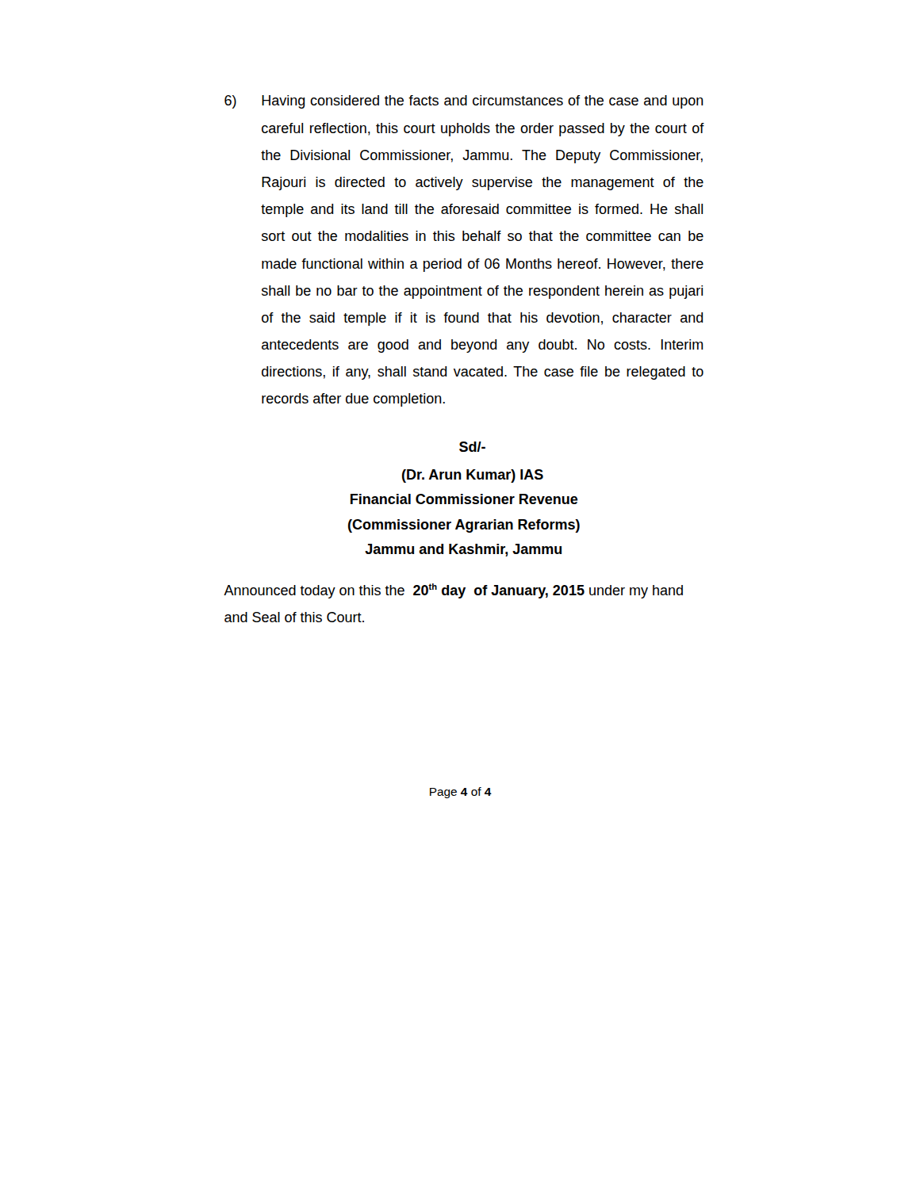6) Having considered the facts and circumstances of the case and upon careful reflection, this court upholds the order passed by the court of the Divisional Commissioner, Jammu. The Deputy Commissioner, Rajouri is directed to actively supervise the management of the temple and its land till the aforesaid committee is formed. He shall sort out the modalities in this behalf so that the committee can be made functional within a period of 06 Months hereof. However, there shall be no bar to the appointment of the respondent herein as pujari of the said temple if it is found that his devotion, character and antecedents are good and beyond any doubt. No costs. Interim directions, if any, shall stand vacated. The case file be relegated to records after due completion.
Sd/- (Dr. Arun Kumar) IAS Financial Commissioner Revenue (Commissioner Agrarian Reforms) Jammu and Kashmir, Jammu
Announced today on this the 20th day of January, 2015 under my hand and Seal of this Court.
Page 4 of 4